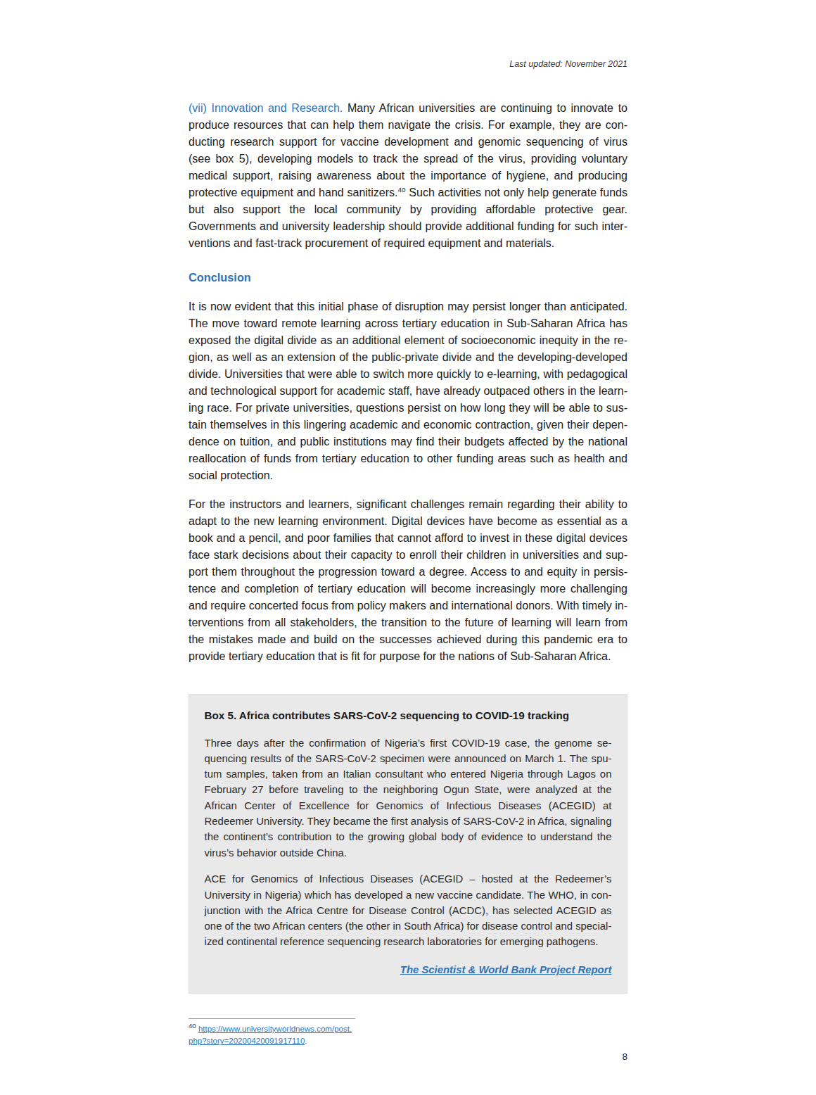Last updated: November 2021
(vii) Innovation and Research. Many African universities are continuing to innovate to produce resources that can help them navigate the crisis. For example, they are conducting research support for vaccine development and genomic sequencing of virus (see box 5), developing models to track the spread of the virus, providing voluntary medical support, raising awareness about the importance of hygiene, and producing protective equipment and hand sanitizers.40 Such activities not only help generate funds but also support the local community by providing affordable protective gear. Governments and university leadership should provide additional funding for such interventions and fast-track procurement of required equipment and materials.
Conclusion
It is now evident that this initial phase of disruption may persist longer than anticipated. The move toward remote learning across tertiary education in Sub-Saharan Africa has exposed the digital divide as an additional element of socioeconomic inequity in the region, as well as an extension of the public-private divide and the developing-developed divide. Universities that were able to switch more quickly to e-learning, with pedagogical and technological support for academic staff, have already outpaced others in the learning race. For private universities, questions persist on how long they will be able to sustain themselves in this lingering academic and economic contraction, given their dependence on tuition, and public institutions may find their budgets affected by the national reallocation of funds from tertiary education to other funding areas such as health and social protection.
For the instructors and learners, significant challenges remain regarding their ability to adapt to the new learning environment. Digital devices have become as essential as a book and a pencil, and poor families that cannot afford to invest in these digital devices face stark decisions about their capacity to enroll their children in universities and support them throughout the progression toward a degree. Access to and equity in persistence and completion of tertiary education will become increasingly more challenging and require concerted focus from policy makers and international donors. With timely interventions from all stakeholders, the transition to the future of learning will learn from the mistakes made and build on the successes achieved during this pandemic era to provide tertiary education that is fit for purpose for the nations of Sub-Saharan Africa.
Box 5. Africa contributes SARS-CoV-2 sequencing to COVID-19 tracking
Three days after the confirmation of Nigeria’s first COVID-19 case, the genome sequencing results of the SARS-CoV-2 specimen were announced on March 1. The sputum samples, taken from an Italian consultant who entered Nigeria through Lagos on February 27 before traveling to the neighboring Ogun State, were analyzed at the African Center of Excellence for Genomics of Infectious Diseases (ACEGID) at Redeemer University. They became the first analysis of SARS-CoV-2 in Africa, signaling the continent’s contribution to the growing global body of evidence to understand the virus’s behavior outside China.
ACE for Genomics of Infectious Diseases (ACEGID – hosted at the Redeemer’s University in Nigeria) which has developed a new vaccine candidate. The WHO, in conjunction with the Africa Centre for Disease Control (ACDC), has selected ACEGID as one of the two African centers (the other in South Africa) for disease control and specialized continental reference sequencing research laboratories for emerging pathogens.
The Scientist & World Bank Project Report
40 https://www.universityworldnews.com/post.php?story=20200420091917110.
8